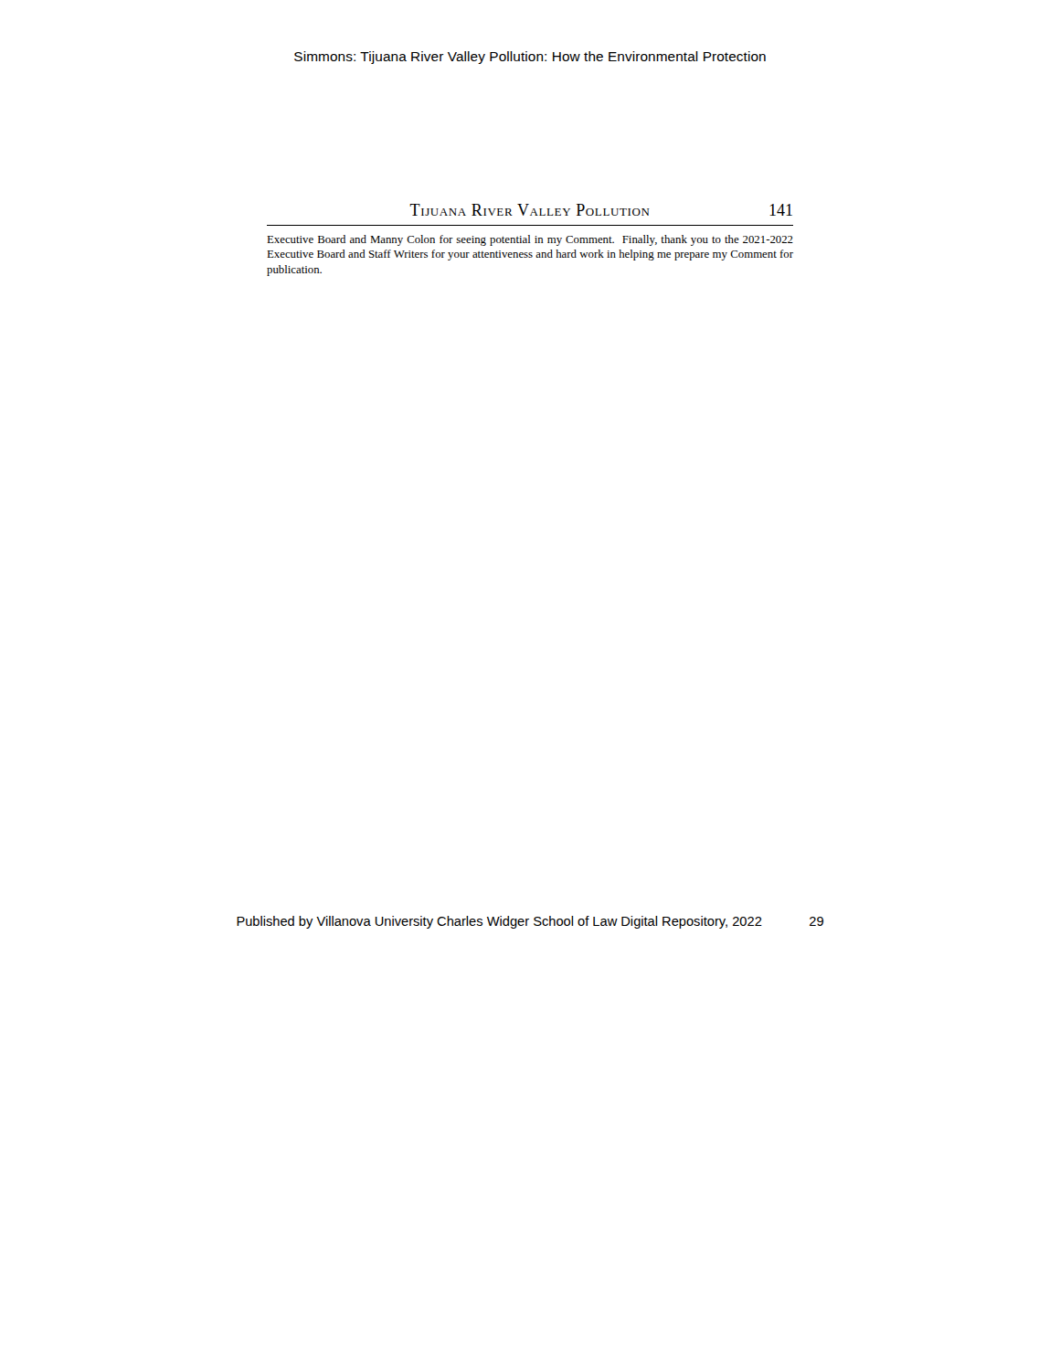Simmons: Tijuana River Valley Pollution: How the Environmental Protection
Tijuana River Valley Pollution 141
Executive Board and Manny Colon for seeing potential in my Comment. Finally, thank you to the 2021-2022 Executive Board and Staff Writers for your attentiveness and hard work in helping me prepare my Comment for publication.
Published by Villanova University Charles Widger School of Law Digital Repository, 2022 29